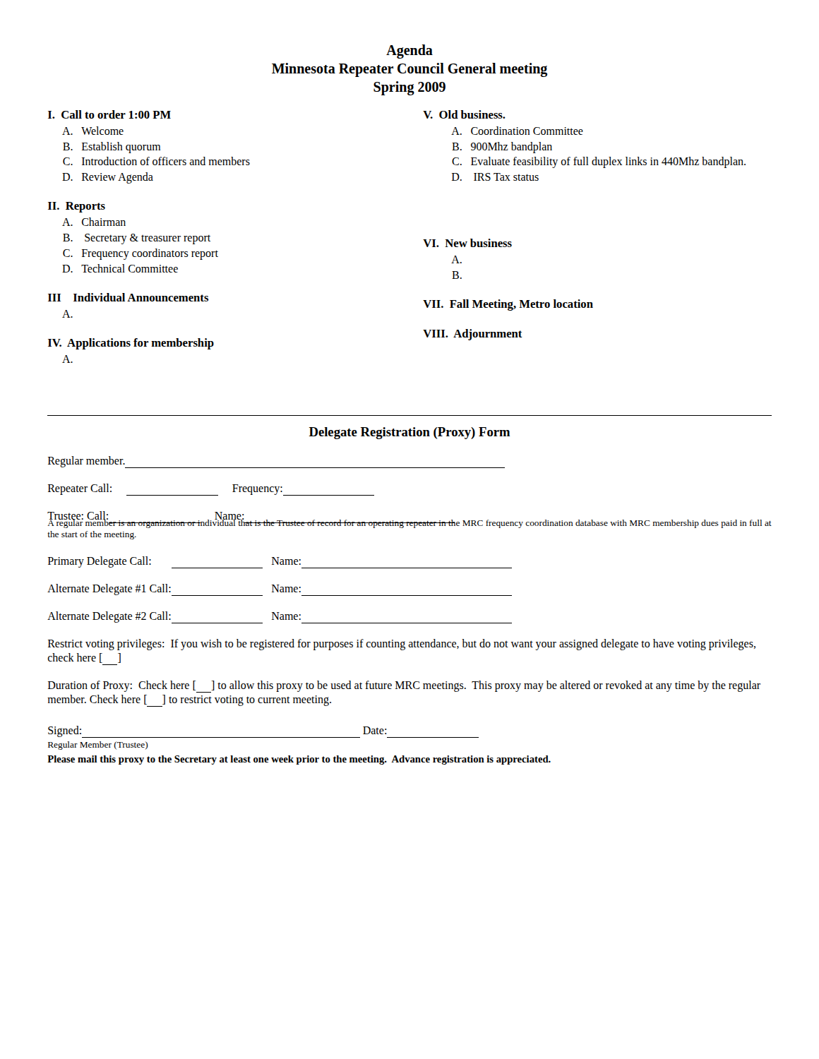Agenda
Minnesota Repeater Council General meeting
Spring 2009
I. Call to order 1:00 PM
Welcome
Establish quorum
Introduction of officers and members
Review Agenda
II. Reports
Chairman
Secretary & treasurer report
Frequency coordinators report
Technical Committee
III Individual Announcements
IV. Applications for membership
V. Old business.
Coordination Committee
900Mhz bandplan
Evaluate feasibility of full duplex links in 440Mhz bandplan.
IRS Tax status
VI. New business
VII. Fall Meeting, Metro location
VIII. Adjournment
Delegate Registration (Proxy) Form
Regular member.
Repeater Call: Frequency:
Trustee: Call: Name:
A regular member is an organization or individual that is the Trustee of record for an operating repeater in the MRC frequency coordination database with MRC membership dues paid in full at the start of the meeting.
Primary Delegate Call: Name:
Alternate Delegate #1 Call: Name:
Alternate Delegate #2 Call: Name:
Restrict voting privileges: If you wish to be registered for purposes if counting attendance, but do not want your assigned delegate to have voting privileges, check here [ ]
Duration of Proxy: Check here [ ] to allow this proxy to be used at future MRC meetings. This proxy may be altered or revoked at any time by the regular member. Check here [ ] to restrict voting to current meeting.
Signed: Date:
Regular Member (Trustee)
Please mail this proxy to the Secretary at least one week prior to the meeting. Advance registration is appreciated.